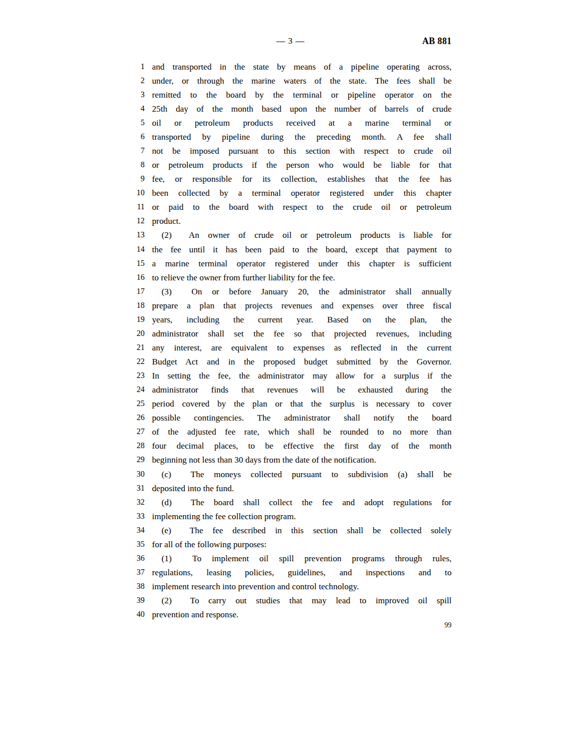— 3 — AB 881
and transported in the state by means of a pipeline operating across,
under, or through the marine waters of the state. The fees shall be
remitted to the board by the terminal or pipeline operator on the
25th day of the month based upon the number of barrels of crude
oil or petroleum products received at a marine terminal or
transported by pipeline during the preceding month. A fee shall
not be imposed pursuant to this section with respect to crude oil
or petroleum products if the person who would be liable for that
fee, or responsible for its collection, establishes that the fee has
been collected by a terminal operator registered under this chapter
or paid to the board with respect to the crude oil or petroleum
product.
(2) An owner of crude oil or petroleum products is liable for
the fee until it has been paid to the board, except that payment to
a marine terminal operator registered under this chapter is sufficient
to relieve the owner from further liability for the fee.
(3) On or before January 20, the administrator shall annually
prepare a plan that projects revenues and expenses over three fiscal
years, including the current year. Based on the plan, the
administrator shall set the fee so that projected revenues, including
any interest, are equivalent to expenses as reflected in the current
Budget Act and in the proposed budget submitted by the Governor.
In setting the fee, the administrator may allow for a surplus if the
administrator finds that revenues will be exhausted during the
period covered by the plan or that the surplus is necessary to cover
possible contingencies. The administrator shall notify the board
of the adjusted fee rate, which shall be rounded to no more than
four decimal places, to be effective the first day of the month
beginning not less than 30 days from the date of the notification.
(c) The moneys collected pursuant to subdivision (a) shall be
deposited into the fund.
(d) The board shall collect the fee and adopt regulations for
implementing the fee collection program.
(e) The fee described in this section shall be collected solely
for all of the following purposes:
(1) To implement oil spill prevention programs through rules,
regulations, leasing policies, guidelines, and inspections and to
implement research into prevention and control technology.
(2) To carry out studies that may lead to improved oil spill
prevention and response.
99